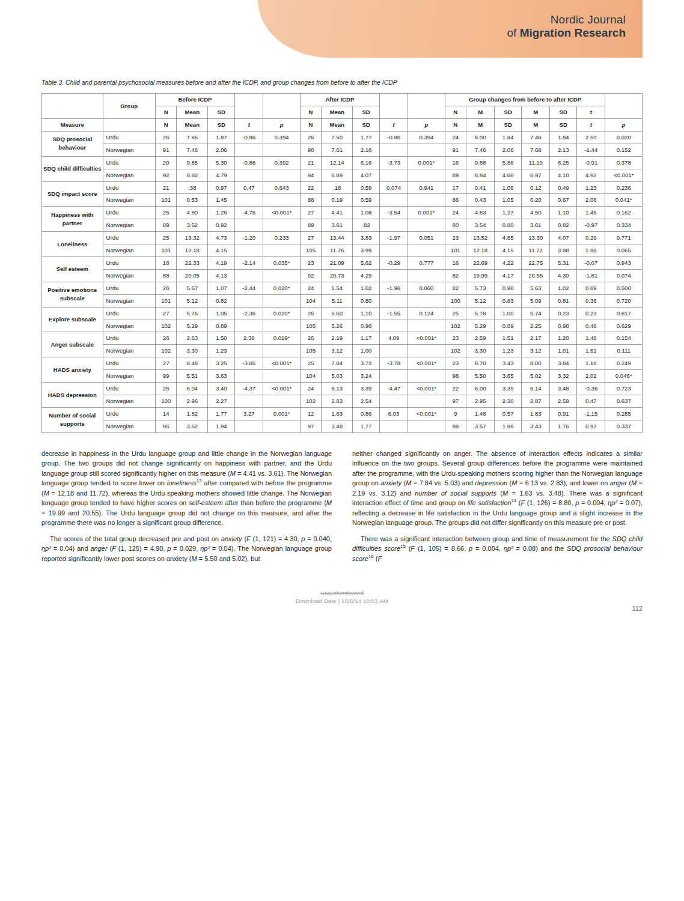Nordic Journal
of Migration Research
Table 3. Child and parental psychosocial measures before and after the ICDP, and group changes from before to after the ICDP
| | Group | Before ICDP | | | After ICDP | | | Group changes from before to after ICDP | |
| --- | --- | --- | --- | --- | --- | --- | --- | --- | --- |
| N | Mean | SD | N | Mean | SD | N | M | SD | M | SD | t |
| Measure | | N | Mean | SD | t | p | N | Mean | SD | t | p | N | M | SD | M | SD | t | p |
| SDQ prosocial behaviour | Urdu | 26 | 7.85 | 1.87 | -0.86 | 0.394 | 26 | 7.50 | 1.77 | -0.86 | 0.394 | 24 | 8.00 | 1.84 | 7.46 | 1.84 | 2.50 | 0.020 |
| Norwegian | 91 | 7.46 | 2.06 | | | 98 | 7.61 | 2.16 | | | 91 | 7.46 | 2.06 | 7.68 | 2.13 | -1.44 | 0.152 |
| SDQ child difficulties | Urdu | 20 | 9.85 | 5.30 | -0.86 | 0.392 | 21 | 12.14 | 6.16 | -3.73 | 0.001* | 16 | 9.88 | 5.88 | 11.19 | 6.25 | -0.91 | 0.378 |
| Norwegian | 92 | 8.82 | 4.79 | | | 94 | 6.89 | 4.07 | | | 89 | 8.84 | 4.68 | 6.97 | 4.10 | 4.92 | <0.001* |
| SDQ impact score | Urdu | 21 | .38 | 0.97 | 0.47 | 0.643 | 22 | .18 | 0.59 | 0.074 | 0.941 | 17 | 0.41 | 1.06 | 0.12 | 0.49 | 1.23 | 0.236 |
| Norwegian | 101 | 0.53 | 1.45 | | | 88 | 0.19 | 0.59 | | | 86 | 0.43 | 1.05 | 0.20 | 0.67 | 2.08 | 0.041* |
| Happiness with partner | Urdu | 25 | 4.80 | 1.26 | -4.76 | <0.001* | 27 | 4.41 | 1.08 | -3.54 | 0.001* | 24 | 4.83 | 1.27 | 4.50 | 1.10 | 1.45 | 0.162 |
| Norwegian | 89 | 3.52 | 0.92 | | | 89 | 3.61 | .82 | | | 80 | 3.54 | 0.80 | 3.61 | 0.82 | -0.97 | 0.334 |
| Loneliness | Urdu | 25 | 13.32 | 4.73 | -1.20 | 0.233 | 27 | 13.44 | 3.83 | -1.97 | 0.051 | 23 | 13.52 | 4.85 | 13.30 | 4.07 | 0.29 | 0.771 |
| Norwegian | 101 | 12.18 | 4.15 | | | 105 | 11.76 | 3.99 | | | 101 | 12.18 | 4.15 | 11.72 | 3.88 | 1.86 | 0.065 |
| Self esteem | Urdu | 18 | 22.33 | 4.19 | -2.14 | 0.035* | 23 | 21.09 | 5.62 | -0.29 | 0.777 | 16 | 22.69 | 4.22 | 22.75 | 5.31 | -0.07 | 0.943 |
| Norwegian | 88 | 20.05 | 4.13 | | | 92 | 20.73 | 4.29 | | | 82 | 19.99 | 4.17 | 20.55 | 4.30 | -1.81 | 0.074 |
| Positive emotions subscale | Urdu | 26 | 5.67 | 1.07 | -2.44 | 0.020* | 24 | 5.54 | 1.02 | -1.96 | 0.060 | 22 | 5.73 | 0.98 | 5.63 | 1.02 | 0.69 | 0.500 |
| Norwegian | 101 | 5.12 | 0.82 | | | 104 | 5.11 | 0.80 | | | 100 | 5.12 | 0.83 | 5.09 | 0.81 | 0.36 | 0.720 |
| Explore subscale | Urdu | 27 | 5.76 | 1.05 | -2.36 | 0.020* | 26 | 5.60 | 1.10 | -1.55 | 0.124 | 25 | 5.78 | 1.00 | 5.74 | 0.23 | 0.23 | 0.817 |
| Norwegian | 102 | 5.29 | 0.89 | | | 105 | 5.26 | 0.98 | | | 102 | 5.29 | 0.89 | 2.25 | 0.98 | 0.48 | 0.629 |
| Anger subscale | Urdu | 26 | 2.63 | 1.50 | 2.38 | 0.019* | 26 | 2.19 | 1.17 | 4.09 | <0.001* | 23 | 2.59 | 1.51 | 2.17 | 1.20 | 1.48 | 0.154 |
| Norwegian | 102 | 3.30 | 1.23 | | | 105 | 3.12 | 1.00 | | | 102 | 3.30 | 1.23 | 3.12 | 1.01 | 1.61 | 0.111 |
| HADS anxiety | Urdu | 27 | 8.48 | 3.25 | -3.85 | <0.001* | 25 | 7.84 | 3.72 | -3.78 | <0.001* | 23 | 8.70 | 3.43 | 8.00 | 3.84 | 1.18 | 0.249 |
| Norwegian | 99 | 5.51 | 3.63 | | | 104 | 5.03 | 3.24 | | | 98 | 5.50 | 3.65 | 5.02 | 3.32 | 2.02 | 0.046* |
| HADS depression | Urdu | 26 | 6.04 | 3.40 | -4.37 | <0.001* | 24 | 6.13 | 3.39 | -4.47 | <0.001* | 22 | 6.00 | 3.39 | 6.14 | 3.48 | -0.36 | 0.723 |
| Norwegian | 100 | 2.96 | 2.27 | | | 102 | 2.83 | 2.54 | | | 97 | 2.95 | 2.30 | 2.87 | 2.59 | 0.47 | 0.637 |
| Number of social supports | Urdu | 14 | 1.82 | 1.77 | 3.27 | 0.001* | 12 | 1.63 | 0.86 | 6.03 | <0.001* | 9 | 1.48 | 0.57 | 1.83 | 0.91 | -1.15 | 0.285 |
| Norwegian | 95 | 3.62 | 1.94 | | | 97 | 3.48 | 1.77 | | | 89 | 3.57 | 1.96 | 3.43 | 1.76 | 0.97 | 0.337 |
decrease in happiness in the Urdu language group and little change in the Norwegian language group. The two groups did not change significantly on happiness with partner, and the Urdu language group still scored significantly higher on this measure (M = 4.41 vs. 3.61). The Norwegian language group tended to score lower on loneliness13 after compared with before the programme (M = 12.18 and 11.72), whereas the Urdu-speaking mothers showed little change. The Norwegian language group tended to have higher scores on self-esteem after than before the programme (M = 19.99 and 20.55). The Urdu language group did not change on this measure, and after the programme there was no longer a significant group difference.
The scores of the total group decreased pre and post on anxiety (F (1, 121) = 4.30, p = 0.040, ηp² = 0.04) and anger (F (1, 125) = 4.90, p = 0.029, ηp² = 0.04). The Norwegian language group reported significantly lower post scores on anxiety (M = 5.50 and 5.02), but
neither changed significantly on anger. The absence of interaction effects indicates a similar influence on the two groups. Several group differences before the programme were maintained after the programme, with the Urdu-speaking mothers scoring higher than the Norwegian language group on anxiety (M = 7.84 vs. 5.03) and depression (M = 6.13 vs. 2.83), and lower on anger (M = 2.19 vs. 3.12) and number of social supports (M = 1.63 vs. 3.48). There was a significant interaction effect of time and group on life satisfaction14 (F (1, 126) = 8.80, p = 0.004, ηp² = 0.07), reflecting a decrease in life satisfaction in the Urdu language group and a slight increase in the Norwegian language group. The groups did not differ significantly on this measure pre or post.
There was a significant interaction between group and time of measurement for the SDQ child difficulties score15 (F (1, 105) = 8.66, p = 0.004, ηp² = 0.08) and the SDQ prosocial behaviour score16 (F
Unauthenticated
Download Date | 10/6/14 10:03 AM
112